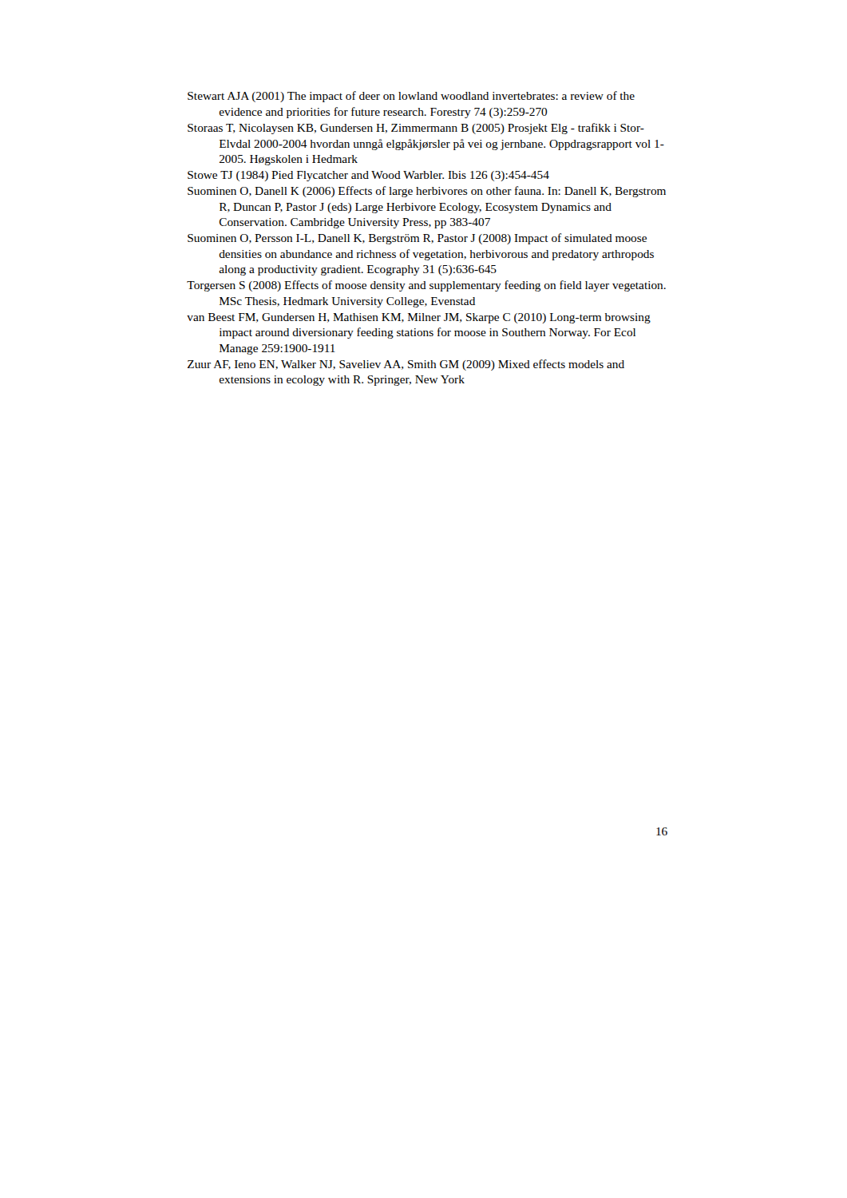Stewart AJA (2001) The impact of deer on lowland woodland invertebrates: a review of the evidence and priorities for future research. Forestry 74 (3):259-270
Storaas T, Nicolaysen KB, Gundersen H, Zimmermann B (2005) Prosjekt Elg - trafikk i Stor-Elvdal 2000-2004 hvordan unngå elgpåkjørsler på vei og jernbane. Oppdragsrapport vol 1-2005. Høgskolen i Hedmark
Stowe TJ (1984) Pied Flycatcher and Wood Warbler. Ibis 126 (3):454-454
Suominen O, Danell K (2006) Effects of large herbivores on other fauna. In: Danell K, Bergstrom R, Duncan P, Pastor J (eds) Large Herbivore Ecology, Ecosystem Dynamics and Conservation. Cambridge University Press, pp 383-407
Suominen O, Persson I-L, Danell K, Bergström R, Pastor J (2008) Impact of simulated moose densities on abundance and richness of vegetation, herbivorous and predatory arthropods along a productivity gradient. Ecography 31 (5):636-645
Torgersen S (2008) Effects of moose density and supplementary feeding on field layer vegetation. MSc Thesis, Hedmark University College, Evenstad
van Beest FM, Gundersen H, Mathisen KM, Milner JM, Skarpe C (2010) Long-term browsing impact around diversionary feeding stations for moose in Southern Norway. For Ecol Manage 259:1900-1911
Zuur AF, Ieno EN, Walker NJ, Saveliev AA, Smith GM (2009) Mixed effects models and extensions in ecology with R. Springer, New York
16